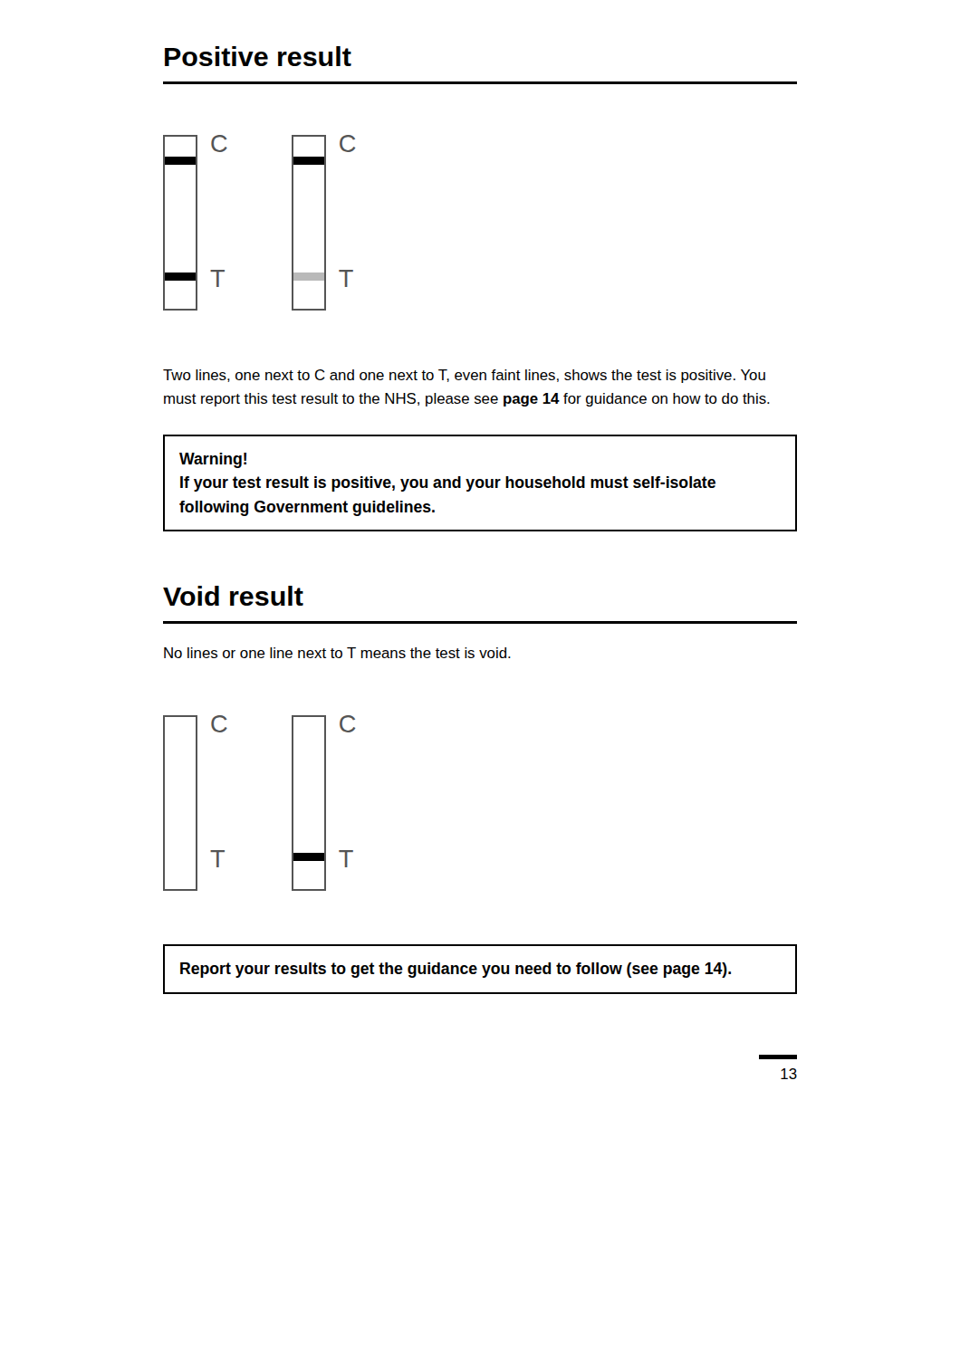Positive result
CT
CT
Two lines, one next to C and one next to T, even faint lines, shows the test is positive. You must report this test result to the NHS, please see page 14 for guidance on how to do this.
Warning!
If your test result is positive, you and your household must self-isolate following Government guidelines.
Void result
No lines or one line next to T means the test is void.
CT
CT
Report your results to get the guidance you need to follow (see page 14).
13